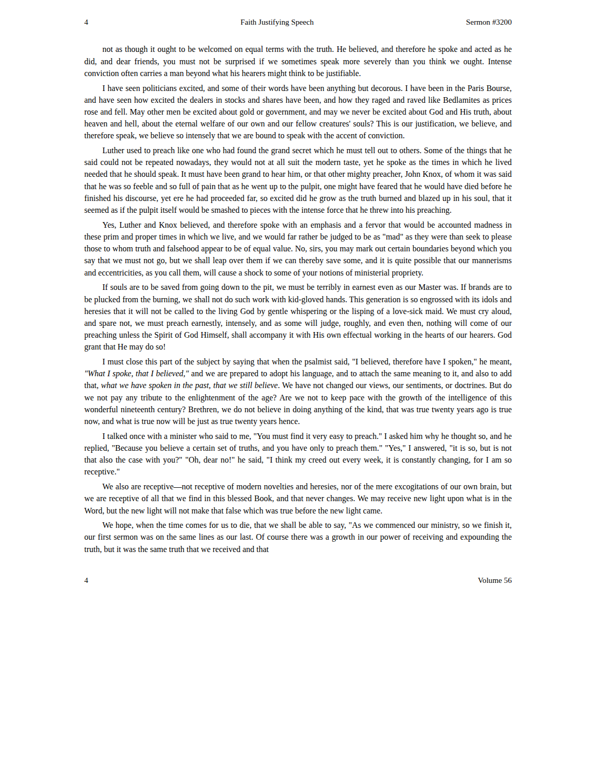4 Faith Justifying Speech Sermon #3200
not as though it ought to be welcomed on equal terms with the truth. He believed, and therefore he spoke and acted as he did, and dear friends, you must not be surprised if we sometimes speak more severely than you think we ought. Intense conviction often carries a man beyond what his hearers might think to be justifiable.
I have seen politicians excited, and some of their words have been anything but decorous. I have been in the Paris Bourse, and have seen how excited the dealers in stocks and shares have been, and how they raged and raved like Bedlamites as prices rose and fell. May other men be excited about gold or government, and may we never be excited about God and His truth, about heaven and hell, about the eternal welfare of our own and our fellow creatures' souls? This is our justification, we believe, and therefore speak, we believe so intensely that we are bound to speak with the accent of conviction.
Luther used to preach like one who had found the grand secret which he must tell out to others. Some of the things that he said could not be repeated nowadays, they would not at all suit the modern taste, yet he spoke as the times in which he lived needed that he should speak. It must have been grand to hear him, or that other mighty preacher, John Knox, of whom it was said that he was so feeble and so full of pain that as he went up to the pulpit, one might have feared that he would have died before he finished his discourse, yet ere he had proceeded far, so excited did he grow as the truth burned and blazed up in his soul, that it seemed as if the pulpit itself would be smashed to pieces with the intense force that he threw into his preaching.
Yes, Luther and Knox believed, and therefore spoke with an emphasis and a fervor that would be accounted madness in these prim and proper times in which we live, and we would far rather be judged to be as "mad" as they were than seek to please those to whom truth and falsehood appear to be of equal value. No, sirs, you may mark out certain boundaries beyond which you say that we must not go, but we shall leap over them if we can thereby save some, and it is quite possible that our mannerisms and eccentricities, as you call them, will cause a shock to some of your notions of ministerial propriety.
If souls are to be saved from going down to the pit, we must be terribly in earnest even as our Master was. If brands are to be plucked from the burning, we shall not do such work with kid-gloved hands. This generation is so engrossed with its idols and heresies that it will not be called to the living God by gentle whispering or the lisping of a love-sick maid. We must cry aloud, and spare not, we must preach earnestly, intensely, and as some will judge, roughly, and even then, nothing will come of our preaching unless the Spirit of God Himself, shall accompany it with His own effectual working in the hearts of our hearers. God grant that He may do so!
I must close this part of the subject by saying that when the psalmist said, "I believed, therefore have I spoken," he meant, "What I spoke, that I believed," and we are prepared to adopt his language, and to attach the same meaning to it, and also to add that, what we have spoken in the past, that we still believe. We have not changed our views, our sentiments, or doctrines. But do we not pay any tribute to the enlightenment of the age? Are we not to keep pace with the growth of the intelligence of this wonderful nineteenth century? Brethren, we do not believe in doing anything of the kind, that was true twenty years ago is true now, and what is true now will be just as true twenty years hence.
I talked once with a minister who said to me, "You must find it very easy to preach." I asked him why he thought so, and he replied, "Because you believe a certain set of truths, and you have only to preach them." "Yes," I answered, "it is so, but is not that also the case with you?" "Oh, dear no!" he said, "I think my creed out every week, it is constantly changing, for I am so receptive."
We also are receptive—not receptive of modern novelties and heresies, nor of the mere excogitations of our own brain, but we are receptive of all that we find in this blessed Book, and that never changes. We may receive new light upon what is in the Word, but the new light will not make that false which was true before the new light came.
We hope, when the time comes for us to die, that we shall be able to say, "As we commenced our ministry, so we finish it, our first sermon was on the same lines as our last. Of course there was a growth in our power of receiving and expounding the truth, but it was the same truth that we received and that
4 Volume 56